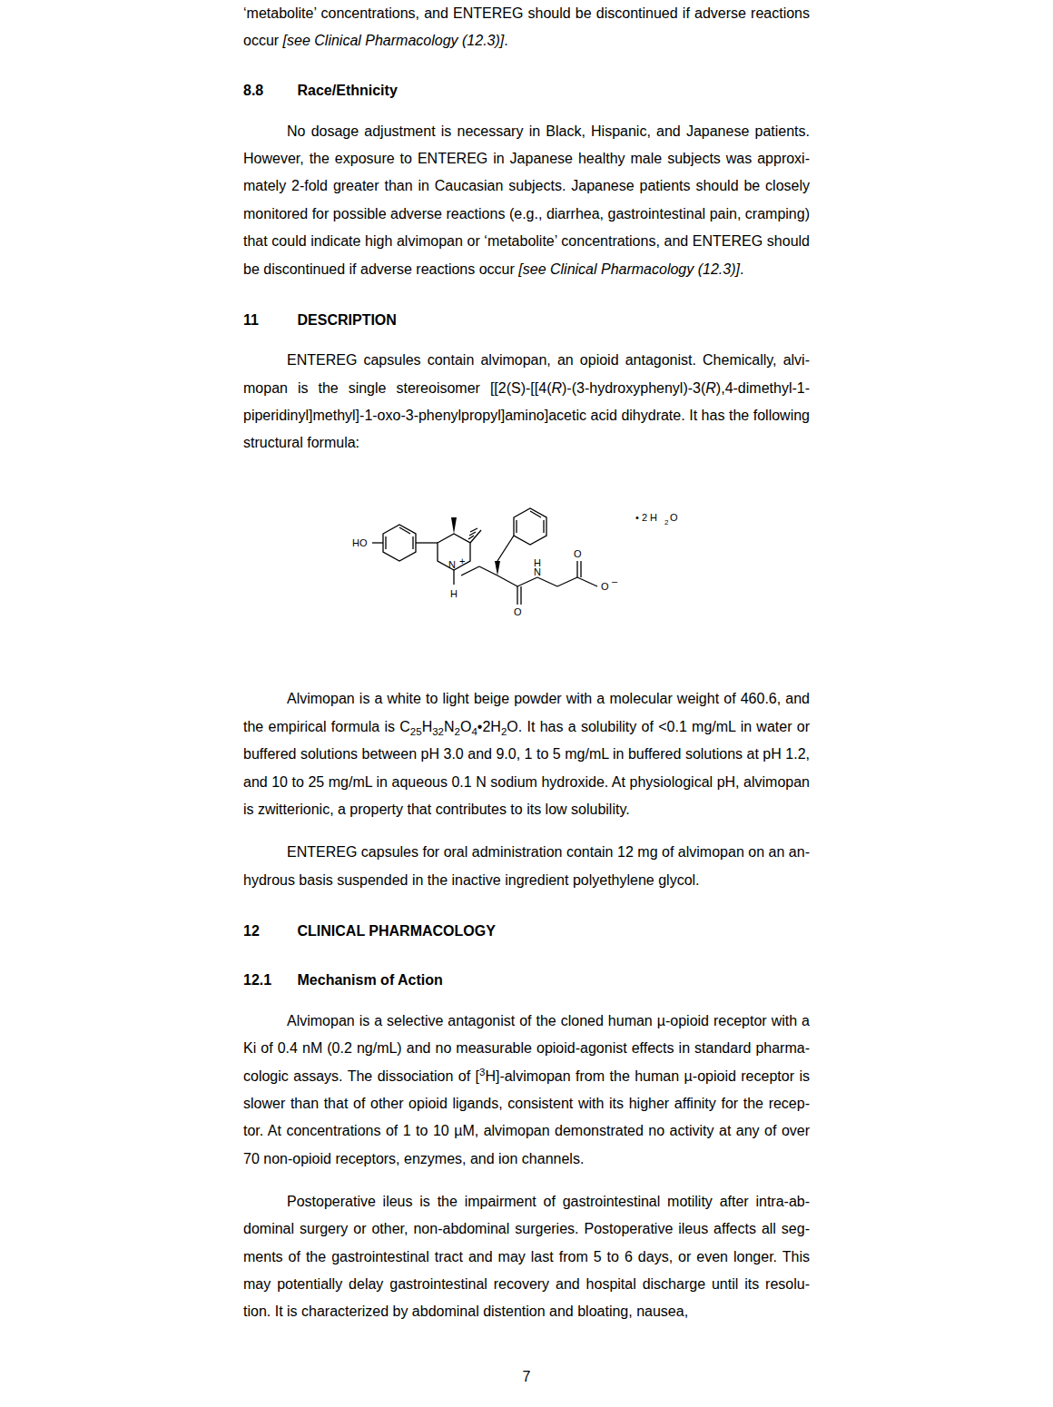‘metabolite’ concentrations, and ENTEREG should be discontinued if adverse reactions occur [see Clinical Pharmacology (12.3)].
8.8 Race/Ethnicity
No dosage adjustment is necessary in Black, Hispanic, and Japanese patients. However, the exposure to ENTEREG in Japanese healthy male subjects was approximately 2-fold greater than in Caucasian subjects. Japanese patients should be closely monitored for possible adverse reactions (e.g., diarrhea, gastrointestinal pain, cramping) that could indicate high alvimopan or ‘metabolite’ concentrations, and ENTEREG should be discontinued if adverse reactions occur [see Clinical Pharmacology (12.3)].
11 DESCRIPTION
ENTEREG capsules contain alvimopan, an opioid antagonist. Chemically, alvimopan is the single stereoisomer [[2(S)-[[4(R)-(3-hydroxyphenyl)-3(R),4-dimethyl-1-piperidinyl]methyl]-1-oxo-3-phenylpropyl]amino]acetic acid dihydrate. It has the following structural formula:
HO H N + N H O O O – • 2 H 2 O
Alvimopan is a white to light beige powder with a molecular weight of 460.6, and the empirical formula is C25H32N2O4•2H2O. It has a solubility of <0.1 mg/mL in water or buffered solutions between pH 3.0 and 9.0, 1 to 5 mg/mL in buffered solutions at pH 1.2, and 10 to 25 mg/mL in aqueous 0.1 N sodium hydroxide. At physiological pH, alvimopan is zwitterionic, a property that contributes to its low solubility.
ENTEREG capsules for oral administration contain 12 mg of alvimopan on an anhydrous basis suspended in the inactive ingredient polyethylene glycol.
12 CLINICAL PHARMACOLOGY
12.1 Mechanism of Action
Alvimopan is a selective antagonist of the cloned human µ-opioid receptor with a Ki of 0.4 nM (0.2 ng/mL) and no measurable opioid-agonist effects in standard pharmacologic assays. The dissociation of [3H]-alvimopan from the human µ-opioid receptor is slower than that of other opioid ligands, consistent with its higher affinity for the receptor. At concentrations of 1 to 10 µM, alvimopan demonstrated no activity at any of over 70 non-opioid receptors, enzymes, and ion channels.
Postoperative ileus is the impairment of gastrointestinal motility after intra-abdominal surgery or other, non-abdominal surgeries. Postoperative ileus affects all segments of the gastrointestinal tract and may last from 5 to 6 days, or even longer. This may potentially delay gastrointestinal recovery and hospital discharge until its resolution. It is characterized by abdominal distention and bloating, nausea,
7